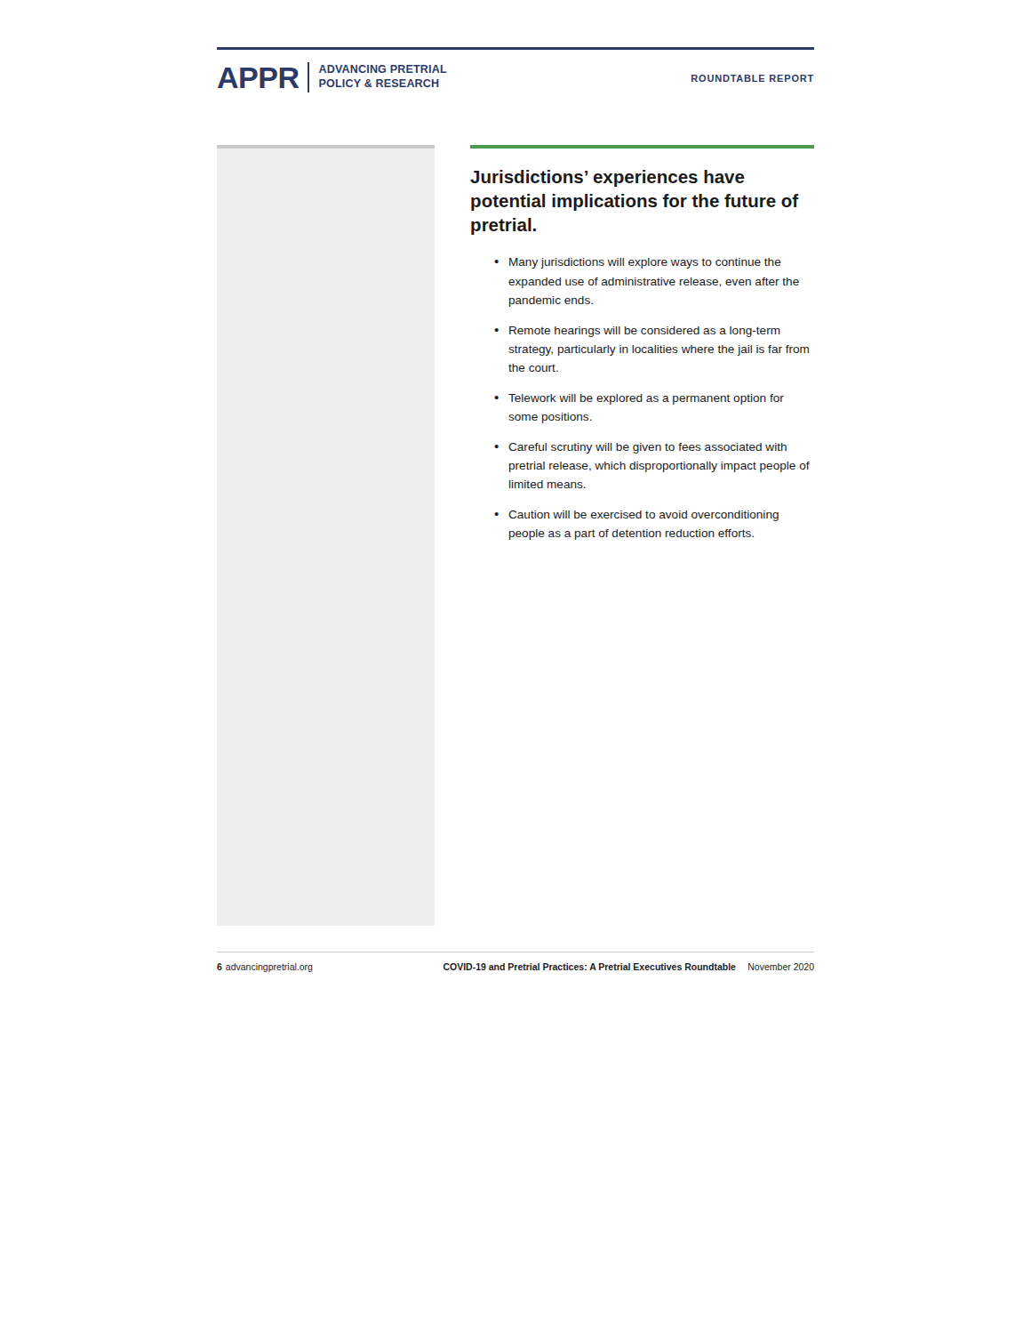APPR Advancing Pretrial
Policy & Research
Roundtable Report
Jurisdictions’ experiences have potential implications for the future of pretrial.
Many jurisdictions will explore ways to continue the expanded use of administrative release, even after the pandemic ends.
Remote hearings will be considered as a long-term strategy, particularly in localities where the jail is far from the court.
Telework will be explored as a permanent option for some positions.
Careful scrutiny will be given to fees associated with pretrial release, which disproportionally impact people of limited means.
Caution will be exercised to avoid overconditioning people as a part of detention reduction efforts.
6advancingpretrial.org
COVID-19 and Pretrial Practices: A Pretrial Executives Roundtable
November 2020